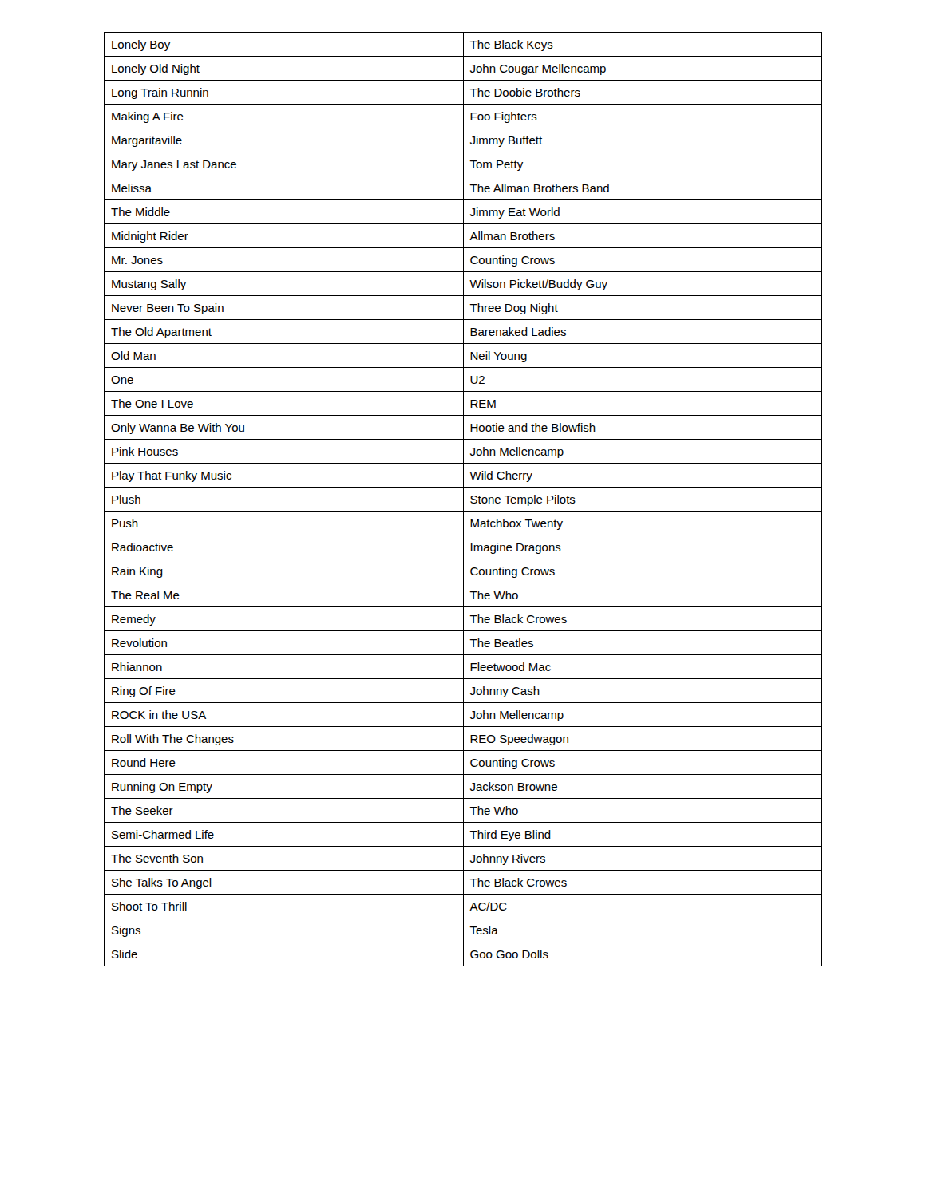| Lonely Boy | The Black Keys |
| Lonely Old Night | John Cougar Mellencamp |
| Long Train Runnin | The Doobie Brothers |
| Making A Fire | Foo Fighters |
| Margaritaville | Jimmy Buffett |
| Mary Janes Last Dance | Tom Petty |
| Melissa | The Allman Brothers Band |
| The Middle | Jimmy Eat World |
| Midnight Rider | Allman Brothers |
| Mr. Jones | Counting Crows |
| Mustang Sally | Wilson Pickett/Buddy Guy |
| Never Been To Spain | Three Dog Night |
| The Old Apartment | Barenaked Ladies |
| Old Man | Neil Young |
| One | U2 |
| The One I Love | REM |
| Only Wanna Be With You | Hootie and the Blowfish |
| Pink Houses | John Mellencamp |
| Play That Funky Music | Wild Cherry |
| Plush | Stone Temple Pilots |
| Push | Matchbox Twenty |
| Radioactive | Imagine Dragons |
| Rain King | Counting Crows |
| The Real Me | The Who |
| Remedy | The Black Crowes |
| Revolution | The Beatles |
| Rhiannon | Fleetwood Mac |
| Ring Of Fire | Johnny Cash |
| ROCK in the USA | John Mellencamp |
| Roll With The Changes | REO Speedwagon |
| Round Here | Counting Crows |
| Running On Empty | Jackson Browne |
| The Seeker | The Who |
| Semi-Charmed Life | Third Eye Blind |
| The Seventh Son | Johnny Rivers |
| She Talks To Angel | The Black Crowes |
| Shoot To Thrill | AC/DC |
| Signs | Tesla |
| Slide | Goo Goo Dolls |